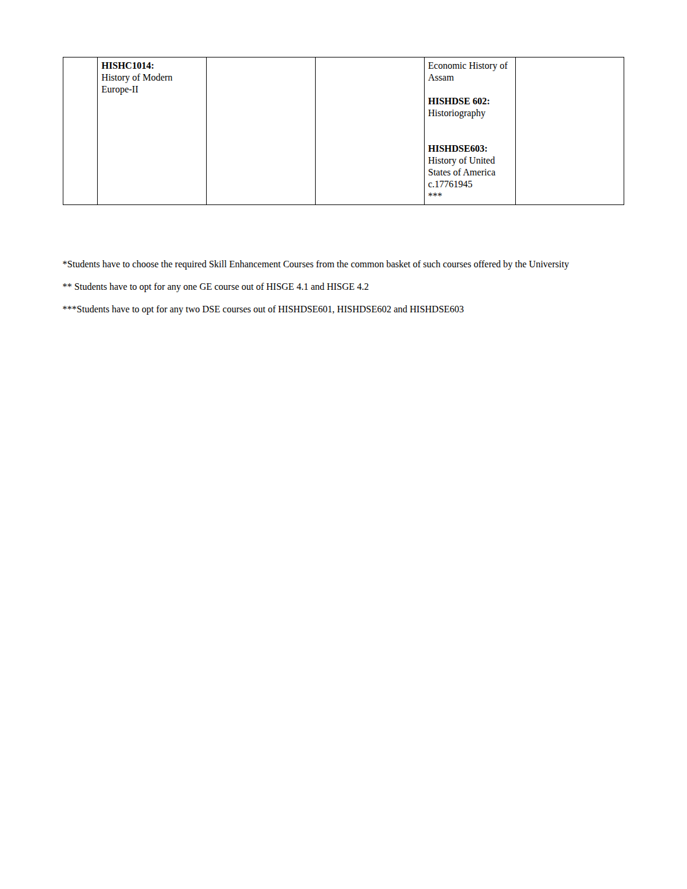| | HISHC1014: History of Modern Europe-II | | | Economic History of Assam HISHDSE 602: Historiography HISHDSE603: History of United States of America c.17761945 *** | |
*Students have to choose the required Skill Enhancement Courses from the common basket of such courses offered by the University
** Students have to opt for any one GE course out of HISGE 4.1 and HISGE 4.2
***Students have to opt for any two DSE courses out of HISHDSE601, HISHDSE602 and HISHDSE603